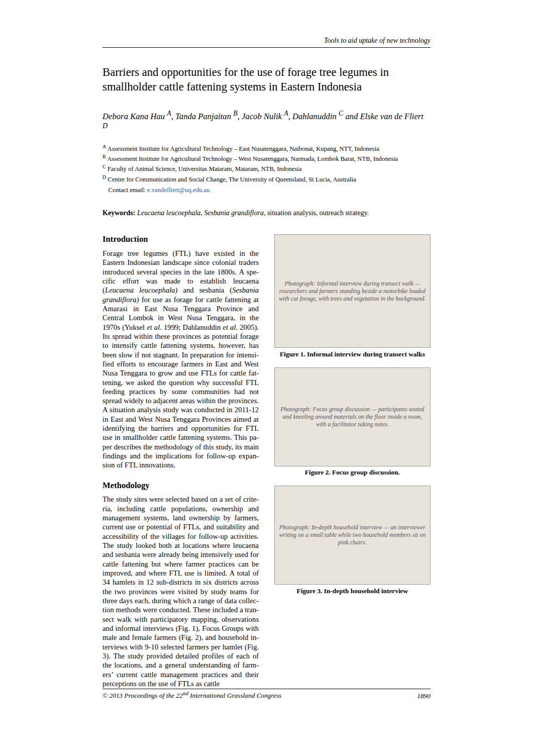Tools to aid uptake of new technology
Barriers and opportunities for the use of forage tree legumes in smallholder cattle fattening systems in Eastern Indonesia
Debora Kana Hau A, Tanda Panjaitan B, Jacob Nulik A, Dahlanuddin C and Elske van de Fliert D
A Assessment Institute for Agricultural Technology – East Nusatenggara, Naibonat, Kupang, NTT, Indonesia
B Assessment Institute for Agricultural Technology – West Nusatenggara, Narmada, Lombok Barat, NTB, Indonesia
C Faculty of Animal Science, Universitas Mataram, Mataram, NTB, Indonesia
D Centre for Communication and Social Change, The University of Queensland, St Lucia, Australia
Contact email: e.vandefliert@uq.edu.au
Keywords: Leucaena leucoephala, Sesbania grandiflora, situation analysis, outreach strategy.
Introduction
Forage tree legumes (FTL) have existed in the Eastern Indonesian landscape since colonial traders introduced several species in the late 1800s. A specific effort was made to establish leucaena (Leucaena leucoephala) and sesbania (Sesbania grandiflora) for use as forage for cattle fattening at Amarasi in East Nusa Tenggara Province and Central Lombok in West Nusa Tenggara, in the 1970s (Yuksel et al. 1999; Dahlanuddin et al. 2005). Its spread within these provinces as potential forage to intensify cattle fattening systems, however, has been slow if not stagnant. In preparation for intensified efforts to encourage farmers in East and West Nusa Tenggara to grow and use FTLs for cattle fattening, we asked the question why successful FTL feeding practices by some communities had not spread widely to adjacent areas within the provinces. A situation analysis study was conducted in 2011-12 in East and West Nusa Tenggara Provinces aimed at identifying the barriers and opportunities for FTL use in smallholder cattle fattening systems. This paper describes the methodology of this study, its main findings and the implications for follow-up expansion of FTL innovations.
Methodology
The study sites were selected based on a set of criteria, including cattle populations, ownership and management systems, land ownership by farmers, current use or potential of FTLs, and suitability and accessibility of the villages for follow-up activities. The study looked both at locations where leucaena and sesbania were already being intensively used for cattle fattening but where farmer practices can be improved, and where FTL use is limited. A total of 34 hamlets in 12 sub-districts in six districts across the two provinces were visited by study teams for three days each, during which a range of data collection methods were conducted. These included a transect walk with participatory mapping, observations and informal interviews (Fig. 1), Focus Groups with male and female farmers (Fig. 2), and household interviews with 9-10 selected farmers per hamlet (Fig. 3). The study provided detailed profiles of each of the locations, and a general understanding of farmers’ current cattle management practices and their perceptions on the use of FTLs as cattle
Photograph: Informal interview during transect walk — researchers and farmers standing beside a motorbike loaded with cut forage, with trees and vegetation in the background.
Figure 1. Informal interview during transect walks
Photograph: Focus group discussion — participants seated and kneeling around materials on the floor inside a room, with a facilitator taking notes.
Figure 2. Focus group discussion.
Photograph: In-depth household interview — an interviewer writing on a small table while two household members sit on pink chairs.
Figure 3. In-depth household interview
© 2013 Proceedings of the 22nd International Grassland Congress
1890